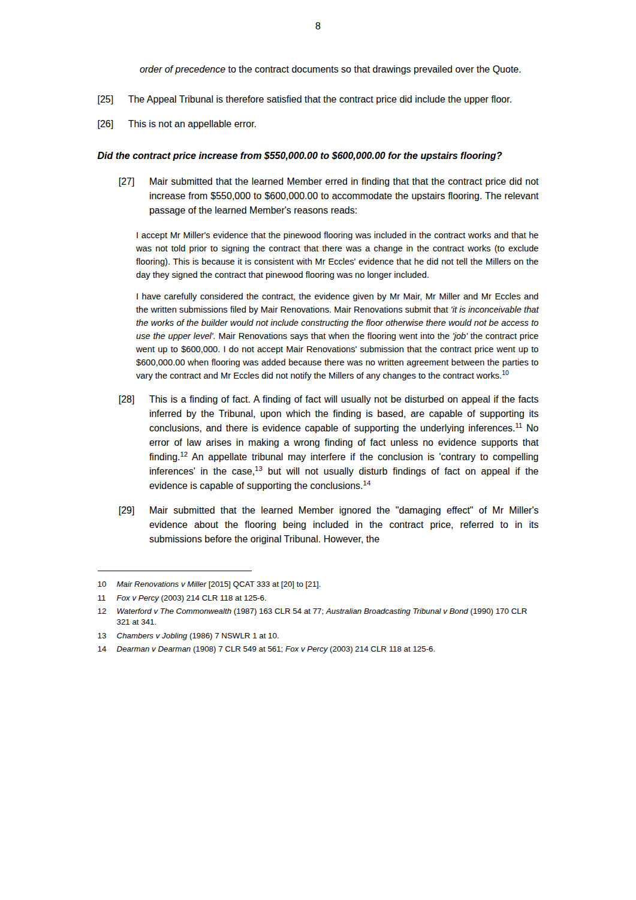8
order of precedence to the contract documents so that drawings prevailed over the Quote.
[25]
The Appeal Tribunal is therefore satisfied that the contract price did include the upper floor.
[26]
This is not an appellable error.
Did the contract price increase from $550,000.00 to $600,000.00 for the upstairs flooring?
[27]
Mair submitted that the learned Member erred in finding that that the contract price did not increase from $550,000 to $600,000.00 to accommodate the upstairs flooring. The relevant passage of the learned Member's reasons reads:
I accept Mr Miller's evidence that the pinewood flooring was included in the contract works and that he was not told prior to signing the contract that there was a change in the contract works (to exclude flooring). This is because it is consistent with Mr Eccles' evidence that he did not tell the Millers on the day they signed the contract that pinewood flooring was no longer included.
I have carefully considered the contract, the evidence given by Mr Mair, Mr Miller and Mr Eccles and the written submissions filed by Mair Renovations. Mair Renovations submit that 'it is inconceivable that the works of the builder would not include constructing the floor otherwise there would not be access to use the upper level'. Mair Renovations says that when the flooring went into the 'job' the contract price went up to $600,000. I do not accept Mair Renovations' submission that the contract price went up to $600,000.00 when flooring was added because there was no written agreement between the parties to vary the contract and Mr Eccles did not notify the Millers of any changes to the contract works.10
[28]
This is a finding of fact. A finding of fact will usually not be disturbed on appeal if the facts inferred by the Tribunal, upon which the finding is based, are capable of supporting its conclusions, and there is evidence capable of supporting the underlying inferences.11 No error of law arises in making a wrong finding of fact unless no evidence supports that finding.12 An appellate tribunal may interfere if the conclusion is 'contrary to compelling inferences' in the case,13 but will not usually disturb findings of fact on appeal if the evidence is capable of supporting the conclusions.14
[29]
Mair submitted that the learned Member ignored the "damaging effect" of Mr Miller's evidence about the flooring being included in the contract price, referred to in its submissions before the original Tribunal. However, the
10
Mair Renovations v Miller [2015] QCAT 333 at [20] to [21].
11
Fox v Percy (2003) 214 CLR 118 at 125-6.
12
Waterford v The Commonwealth (1987) 163 CLR 54 at 77; Australian Broadcasting Tribunal v Bond (1990) 170 CLR 321 at 341.
13
Chambers v Jobling (1986) 7 NSWLR 1 at 10.
14
Dearman v Dearman (1908) 7 CLR 549 at 561; Fox v Percy (2003) 214 CLR 118 at 125-6.